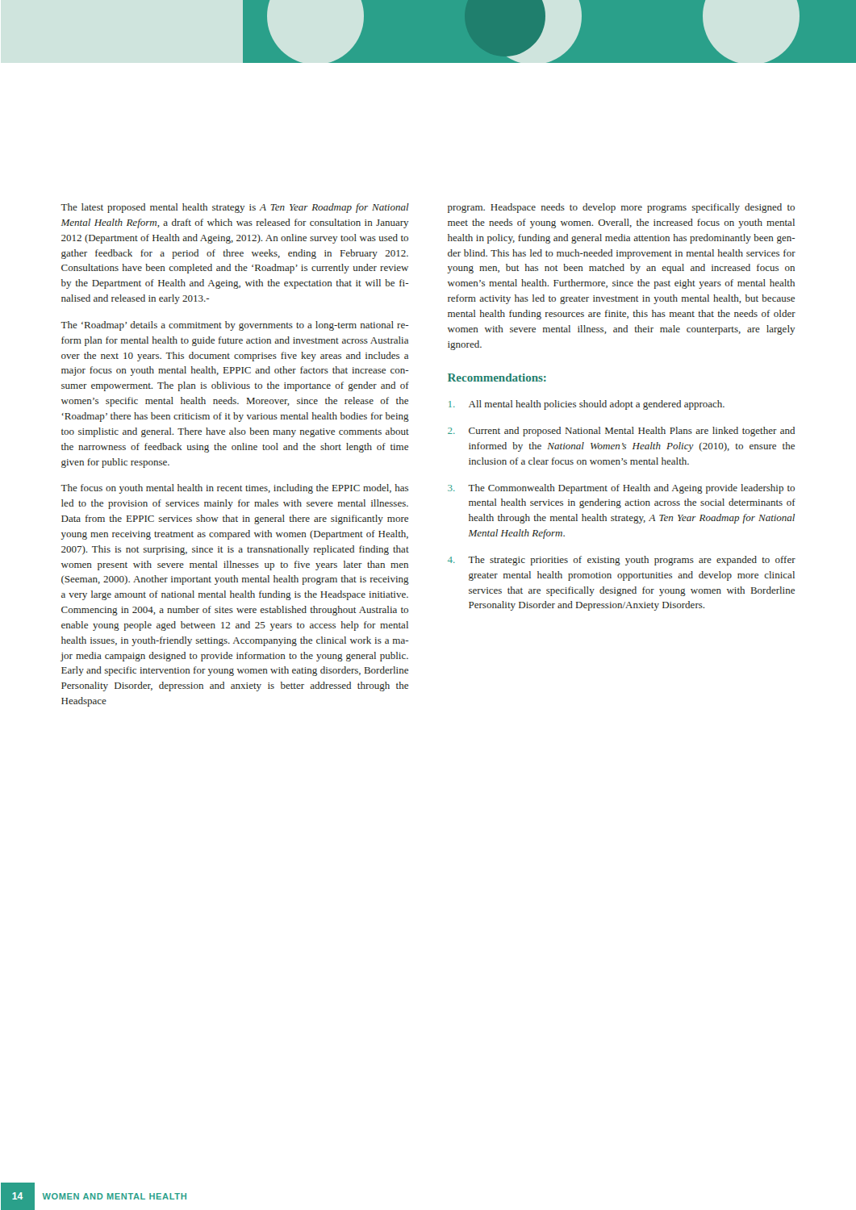The latest proposed mental health strategy is A Ten Year Roadmap for National Mental Health Reform, a draft of which was released for consultation in January 2012 (Department of Health and Ageing, 2012). An online survey tool was used to gather feedback for a period of three weeks, ending in February 2012. Consultations have been completed and the ‘Roadmap’ is currently under review by the Department of Health and Ageing, with the expectation that it will be finalised and released in early 2013.-
The ‘Roadmap’ details a commitment by governments to a long-term national reform plan for mental health to guide future action and investment across Australia over the next 10 years. This document comprises five key areas and includes a major focus on youth mental health, EPPIC and other factors that increase consumer empowerment. The plan is oblivious to the importance of gender and of women’s specific mental health needs. Moreover, since the release of the ‘Roadmap’ there has been criticism of it by various mental health bodies for being too simplistic and general. There have also been many negative comments about the narrowness of feedback using the online tool and the short length of time given for public response.
The focus on youth mental health in recent times, including the EPPIC model, has led to the provision of services mainly for males with severe mental illnesses. Data from the EPPIC services show that in general there are significantly more young men receiving treatment as compared with women (Department of Health, 2007). This is not surprising, since it is a transnationally replicated finding that women present with severe mental illnesses up to five years later than men (Seeman, 2000). Another important youth mental health program that is receiving a very large amount of national mental health funding is the Headspace initiative. Commencing in 2004, a number of sites were established throughout Australia to enable young people aged between 12 and 25 years to access help for mental health issues, in youth-friendly settings. Accompanying the clinical work is a major media campaign designed to provide information to the young general public. Early and specific intervention for young women with eating disorders, Borderline Personality Disorder, depression and anxiety is better addressed through the Headspace
program. Headspace needs to develop more programs specifically designed to meet the needs of young women. Overall, the increased focus on youth mental health in policy, funding and general media attention has predominantly been gender blind. This has led to much-needed improvement in mental health services for young men, but has not been matched by an equal and increased focus on women’s mental health. Furthermore, since the past eight years of mental health reform activity has led to greater investment in youth mental health, but because mental health funding resources are finite, this has meant that the needs of older women with severe mental illness, and their male counterparts, are largely ignored.
Recommendations:
All mental health policies should adopt a gendered approach.
Current and proposed National Mental Health Plans are linked together and informed by the National Women’s Health Policy (2010), to ensure the inclusion of a clear focus on women’s mental health.
The Commonwealth Department of Health and Ageing provide leadership to mental health services in gendering action across the social determinants of health through the mental health strategy, A Ten Year Roadmap for National Mental Health Reform.
The strategic priorities of existing youth programs are expanded to offer greater mental health promotion opportunities and develop more clinical services that are specifically designed for young women with Borderline Personality Disorder and Depression/Anxiety Disorders.
14
WOMEN AND MENTAL HEALTH